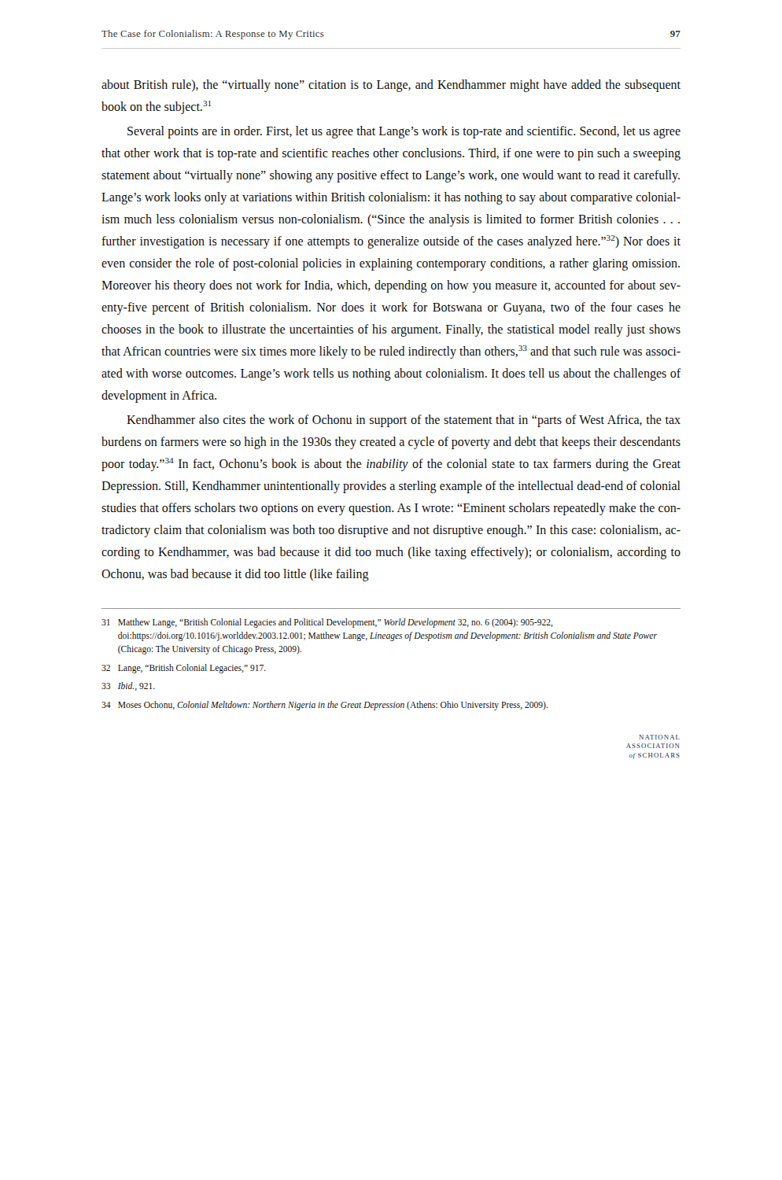The Case for Colonialism: A Response to My Critics 97
about British rule), the “virtually none” citation is to Lange, and Kendhammer might have added the subsequent book on the subject.31
Several points are in order. First, let us agree that Lange’s work is top-rate and scientific. Second, let us agree that other work that is top-rate and scientific reaches other conclusions. Third, if one were to pin such a sweeping statement about “virtually none” showing any positive effect to Lange’s work, one would want to read it carefully. Lange’s work looks only at variations within British colonialism: it has nothing to say about comparative colonialism much less colonialism versus non-colonialism. (“Since the analysis is limited to former British colonies . . . further investigation is necessary if one attempts to generalize outside of the cases analyzed here.”32) Nor does it even consider the role of post-colonial policies in explaining contemporary conditions, a rather glaring omission. Moreover his theory does not work for India, which, depending on how you measure it, accounted for about seventy-five percent of British colonialism. Nor does it work for Botswana or Guyana, two of the four cases he chooses in the book to illustrate the uncertainties of his argument. Finally, the statistical model really just shows that African countries were six times more likely to be ruled indirectly than others,33 and that such rule was associated with worse outcomes. Lange’s work tells us nothing about colonialism. It does tell us about the challenges of development in Africa.
Kendhammer also cites the work of Ochonu in support of the statement that in “parts of West Africa, the tax burdens on farmers were so high in the 1930s they created a cycle of poverty and debt that keeps their descendants poor today.”34 In fact, Ochonu’s book is about the inability of the colonial state to tax farmers during the Great Depression. Still, Kendhammer unintentionally provides a sterling example of the intellectual dead-end of colonial studies that offers scholars two options on every question. As I wrote: “Eminent scholars repeatedly make the contradictory claim that colonialism was both too disruptive and not disruptive enough.” In this case: colonialism, according to Kendhammer, was bad because it did too much (like taxing effectively); or colonialism, according to Ochonu, was bad because it did too little (like failing
31 Matthew Lange, “British Colonial Legacies and Political Development,” World Development 32, no. 6 (2004): 905-922, doi:https://doi.org/10.1016/j.worlddev.2003.12.001; Matthew Lange, Lineages of Despotism and Development: British Colonialism and State Power (Chicago: The University of Chicago Press, 2009).
32 Lange, “British Colonial Legacies,” 917.
33 Ibid., 921.
34 Moses Ochonu, Colonial Meltdown: Northern Nigeria in the Great Depression (Athens: Ohio University Press, 2009).
National
Association
of Scholars